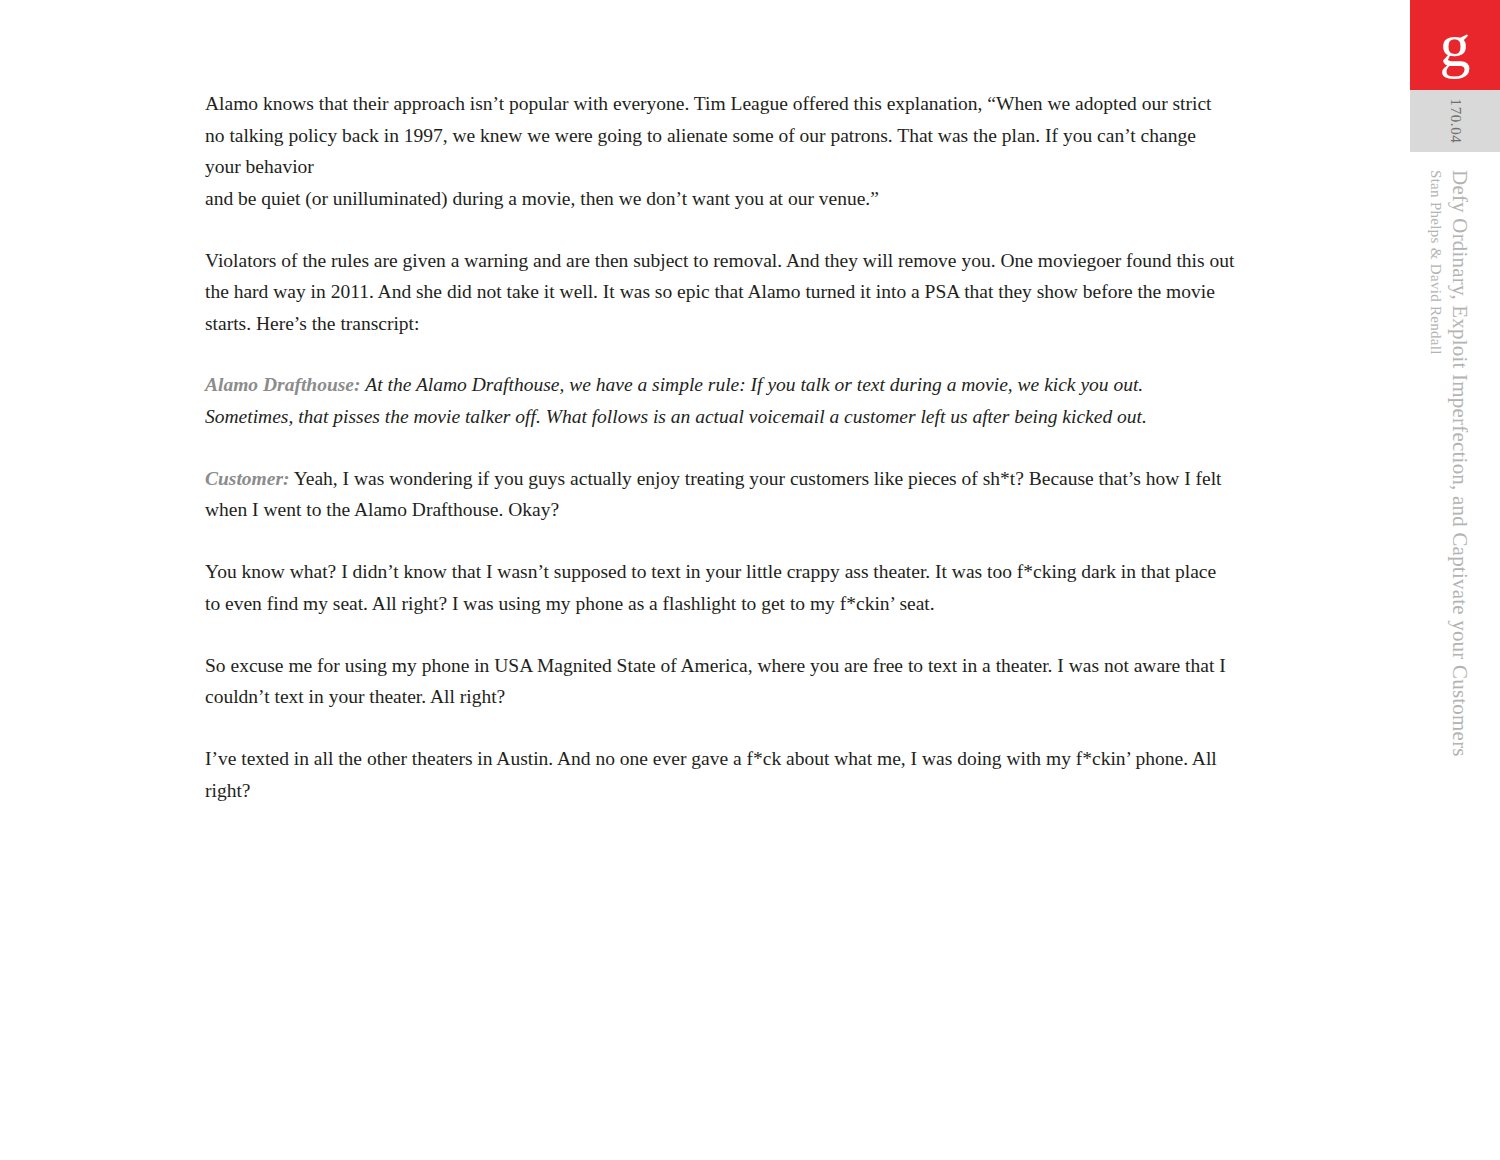Alamo knows that their approach isn’t popular with everyone. Tim League offered this explanation, “When we adopted our strict no talking policy back in 1997, we knew we were going to alienate some of our patrons. That was the plan. If you can’t change your behavior
and be quiet (or unilluminated) during a movie, then we don’t want you at our venue.”
Violators of the rules are given a warning and are then subject to removal. And they will remove you. One moviegoer found this out the hard way in 2011. And she did not take it well. It was so epic that Alamo turned it into a PSA that they show before the movie starts. Here’s the transcript:
Alamo Drafthouse: At the Alamo Drafthouse, we have a simple rule: If you talk or text during a movie, we kick you out. Sometimes, that pisses the movie talker off. What follows is an actual voicemail a customer left us after being kicked out.
Customer: Yeah, I was wondering if you guys actually enjoy treating your customers like pieces of sh*t? Because that’s how I felt when I went to the Alamo Drafthouse. Okay?
You know what? I didn’t know that I wasn’t supposed to text in your little crappy ass theater. It was too f*cking dark in that place to even find my seat. All right? I was using my phone as a flashlight to get to my f*ckin’ seat.
So excuse me for using my phone in USA Magnited State of America, where you are free to text in a theater. I was not aware that I couldn’t text in your theater. All right?
I’ve texted in all the other theaters in Austin. And no one ever gave a f*ck about what me, I was doing with my f*ckin’ phone. All right?
g
170.04
Defy Ordinary, Exploit Imperfection, and Captivate your Customers
Stan Phelps & David Rendall